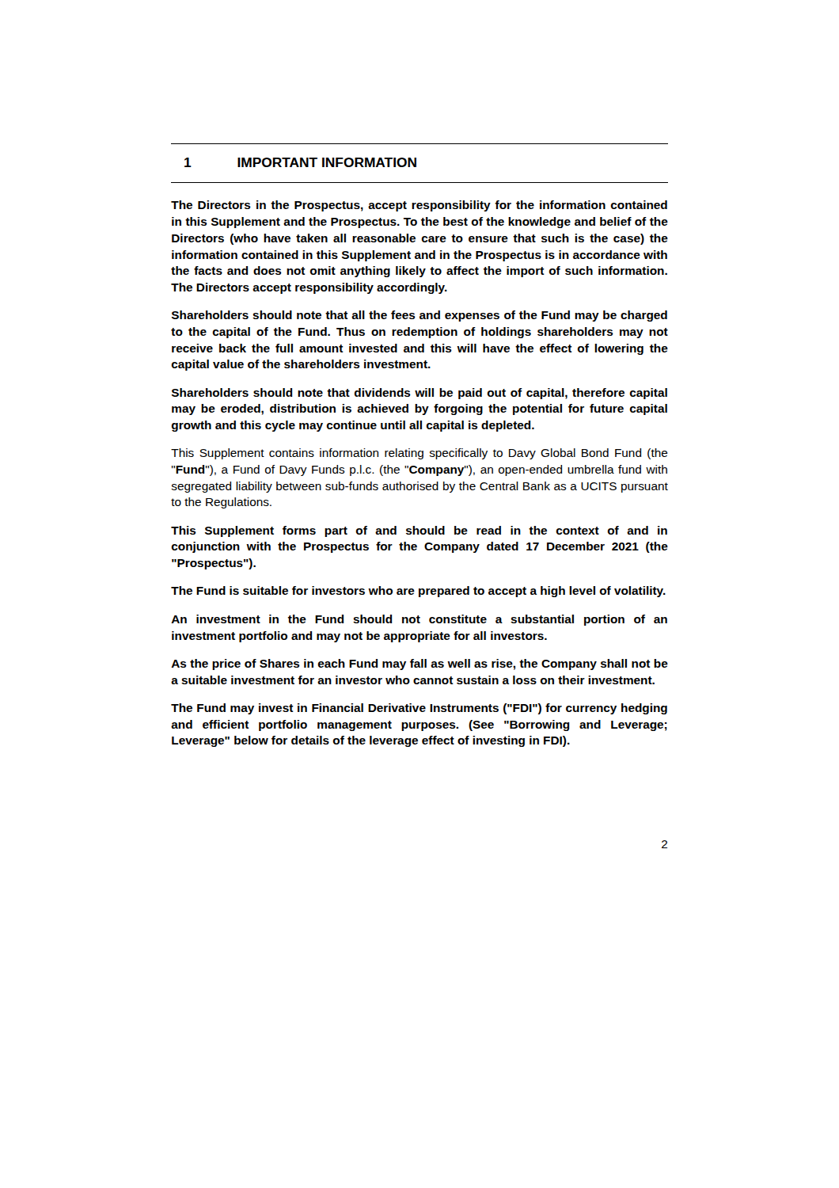1 IMPORTANT INFORMATION
The Directors in the Prospectus, accept responsibility for the information contained in this Supplement and the Prospectus. To the best of the knowledge and belief of the Directors (who have taken all reasonable care to ensure that such is the case) the information contained in this Supplement and in the Prospectus is in accordance with the facts and does not omit anything likely to affect the import of such information. The Directors accept responsibility accordingly.
Shareholders should note that all the fees and expenses of the Fund may be charged to the capital of the Fund. Thus on redemption of holdings shareholders may not receive back the full amount invested and this will have the effect of lowering the capital value of the shareholders investment.
Shareholders should note that dividends will be paid out of capital, therefore capital may be eroded, distribution is achieved by forgoing the potential for future capital growth and this cycle may continue until all capital is depleted.
This Supplement contains information relating specifically to Davy Global Bond Fund (the "Fund"), a Fund of Davy Funds p.l.c. (the "Company"), an open-ended umbrella fund with segregated liability between sub-funds authorised by the Central Bank as a UCITS pursuant to the Regulations.
This Supplement forms part of and should be read in the context of and in conjunction with the Prospectus for the Company dated 17 December 2021 (the "Prospectus").
The Fund is suitable for investors who are prepared to accept a high level of volatility.
An investment in the Fund should not constitute a substantial portion of an investment portfolio and may not be appropriate for all investors.
As the price of Shares in each Fund may fall as well as rise, the Company shall not be a suitable investment for an investor who cannot sustain a loss on their investment.
The Fund may invest in Financial Derivative Instruments ("FDI") for currency hedging and efficient portfolio management purposes. (See "Borrowing and Leverage; Leverage" below for details of the leverage effect of investing in FDI).
2